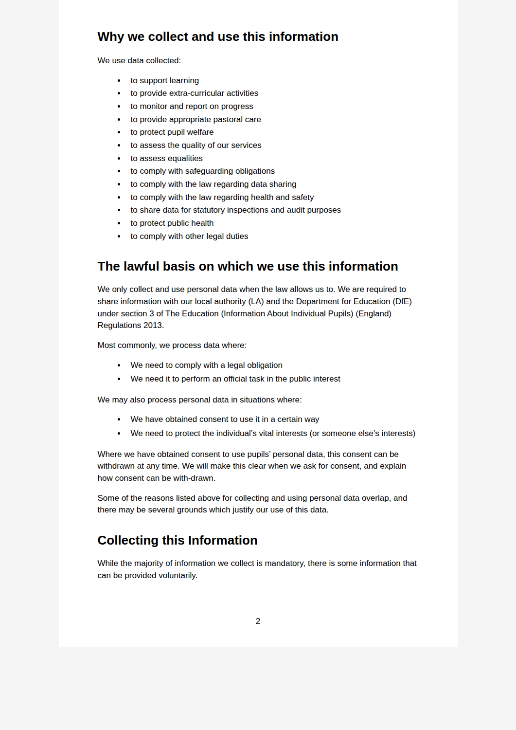Why we collect and use this information
We use data collected:
to support learning
to provide extra-curricular activities
to monitor and report on progress
to provide appropriate pastoral care
to protect pupil welfare
to assess the quality of our services
to assess equalities
to comply with safeguarding obligations
to comply with the law regarding data sharing
to comply with the law regarding health and safety
to share data for statutory inspections and audit purposes
to protect public health
to comply with other legal duties
The lawful basis on which we use this information
We only collect and use personal data when the law allows us to. We are required to share information with our local authority (LA) and the Department for Education (DfE) under section 3 of The Education (Information About Individual Pupils) (England) Regulations 2013.
Most commonly, we process data where:
We need to comply with a legal obligation
We need it to perform an official task in the public interest
We may also process personal data in situations where:
We have obtained consent to use it in a certain way
We need to protect the individual’s vital interests (or someone else’s interests)
Where we have obtained consent to use pupils’ personal data, this consent can be withdrawn at any time. We will make this clear when we ask for consent, and explain how consent can be with-drawn.
Some of the reasons listed above for collecting and using personal data overlap, and there may be several grounds which justify our use of this data.
Collecting this Information
While the majority of information we collect is mandatory, there is some information that can be provided voluntarily.
2